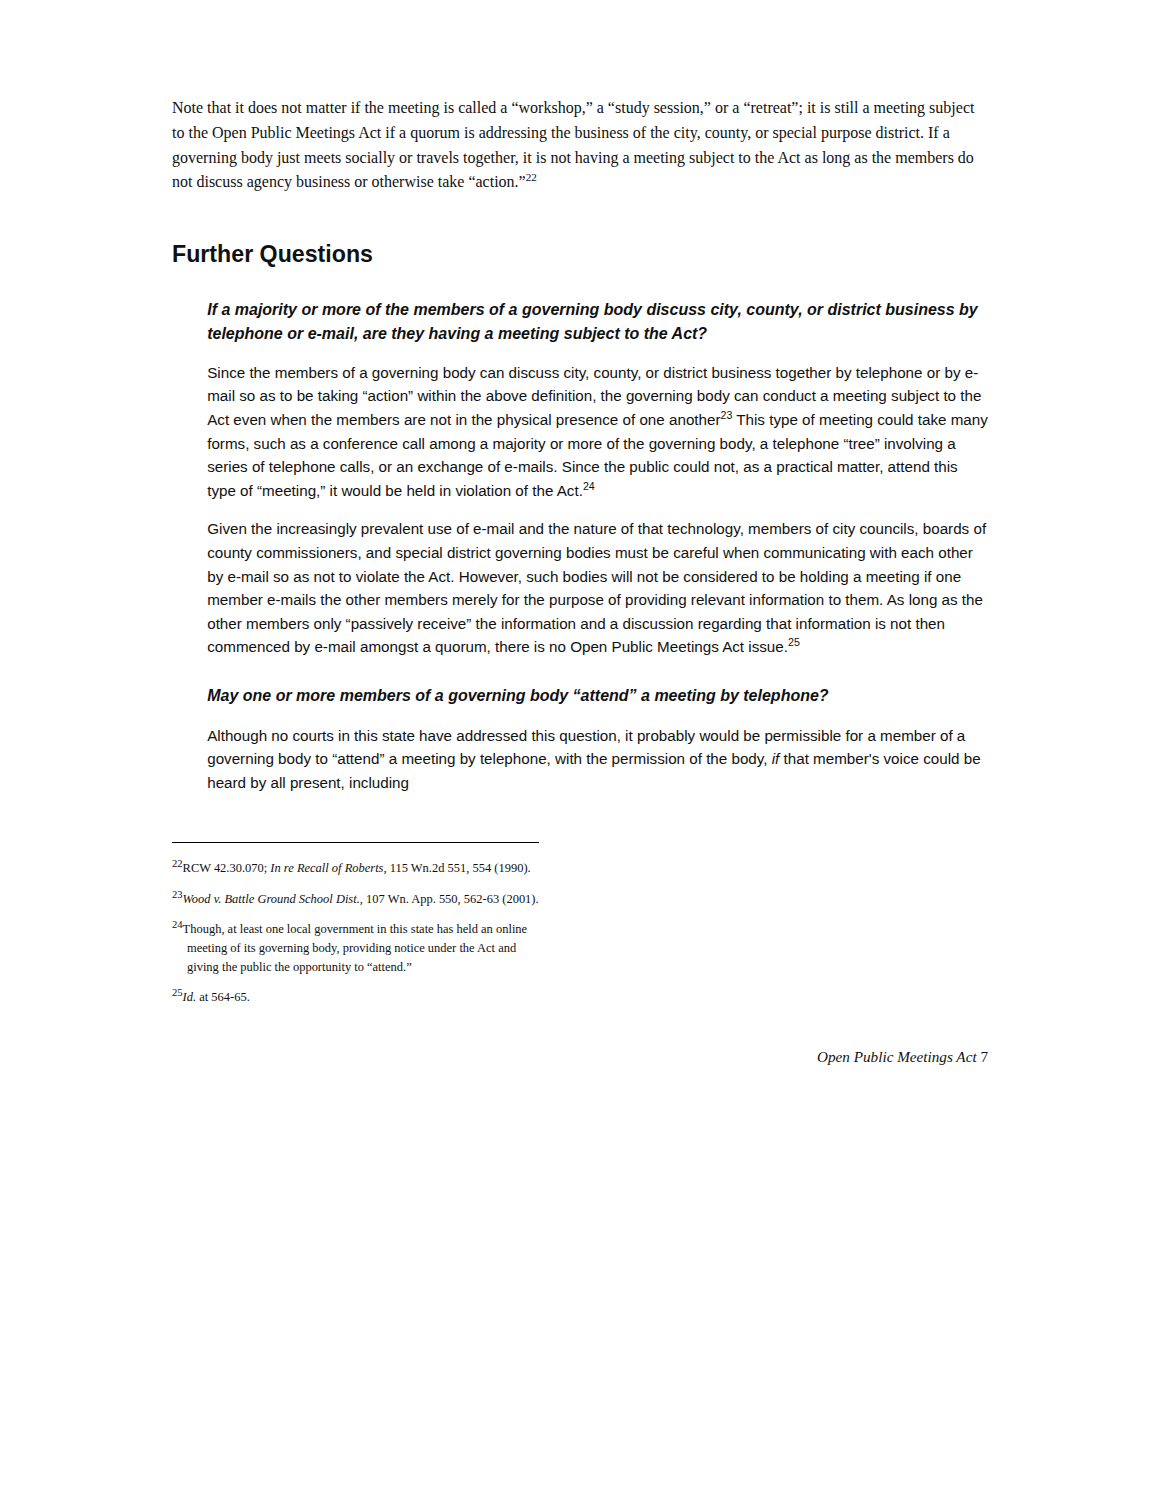Note that it does not matter if the meeting is called a “workshop,” a “study session,” or a “retreat”; it is still a meeting subject to the Open Public Meetings Act if a quorum is addressing the business of the city, county, or special purpose district. If a governing body just meets socially or travels together, it is not having a meeting subject to the Act as long as the members do not discuss agency business or otherwise take “action.”22
Further Questions
If a majority or more of the members of a governing body discuss city, county, or district business by telephone or e-mail, are they having a meeting subject to the Act?
Since the members of a governing body can discuss city, county, or district business together by telephone or by e-mail so as to be taking “action” within the above definition, the governing body can conduct a meeting subject to the Act even when the members are not in the physical presence of one another23 This type of meeting could take many forms, such as a conference call among a majority or more of the governing body, a telephone “tree” involving a series of telephone calls, or an exchange of e-mails. Since the public could not, as a practical matter, attend this type of “meeting,” it would be held in violation of the Act.24
Given the increasingly prevalent use of e-mail and the nature of that technology, members of city councils, boards of county commissioners, and special district governing bodies must be careful when communicating with each other by e-mail so as not to violate the Act. However, such bodies will not be considered to be holding a meeting if one member e-mails the other members merely for the purpose of providing relevant information to them. As long as the other members only “passively receive” the information and a discussion regarding that information is not then commenced by e-mail amongst a quorum, there is no Open Public Meetings Act issue.25
May one or more members of a governing body “attend” a meeting by telephone?
Although no courts in this state have addressed this question, it probably would be permissible for a member of a governing body to “attend” a meeting by telephone, with the permission of the body, if that member's voice could be heard by all present, including
22 RCW 42.30.070; In re Recall of Roberts, 115 Wn.2d 551, 554 (1990).
23 Wood v. Battle Ground School Dist., 107 Wn. App. 550, 562-63 (2001).
24 Though, at least one local government in this state has held an online meeting of its governing body, providing notice under the Act and giving the public the opportunity to “attend.”
25 Id. at 564-65.
Open Public Meetings Act 7